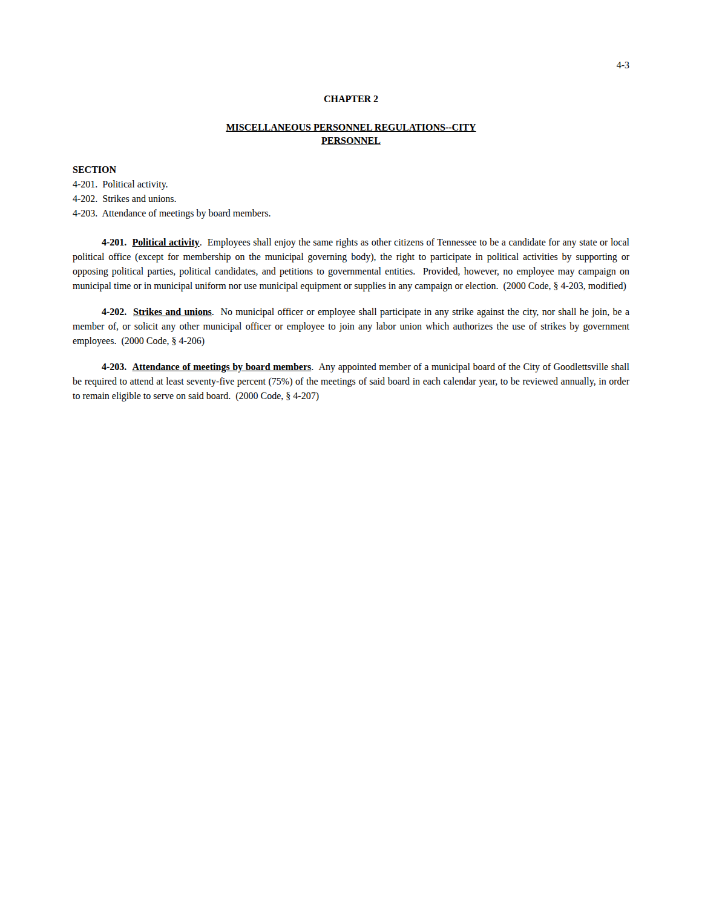4-3
CHAPTER 2
MISCELLANEOUS PERSONNEL REGULATIONS--CITY
PERSONNEL
SECTION
4-201. Political activity.
4-202. Strikes and unions.
4-203. Attendance of meetings by board members.
4-201. Political activity. Employees shall enjoy the same rights as other citizens of Tennessee to be a candidate for any state or local political office (except for membership on the municipal governing body), the right to participate in political activities by supporting or opposing political parties, political candidates, and petitions to governmental entities. Provided, however, no employee may campaign on municipal time or in municipal uniform nor use municipal equipment or supplies in any campaign or election. (2000 Code, § 4-203, modified)
4-202. Strikes and unions. No municipal officer or employee shall participate in any strike against the city, nor shall he join, be a member of, or solicit any other municipal officer or employee to join any labor union which authorizes the use of strikes by government employees. (2000 Code, § 4-206)
4-203. Attendance of meetings by board members. Any appointed member of a municipal board of the City of Goodlettsville shall be required to attend at least seventy-five percent (75%) of the meetings of said board in each calendar year, to be reviewed annually, in order to remain eligible to serve on said board. (2000 Code, § 4-207)